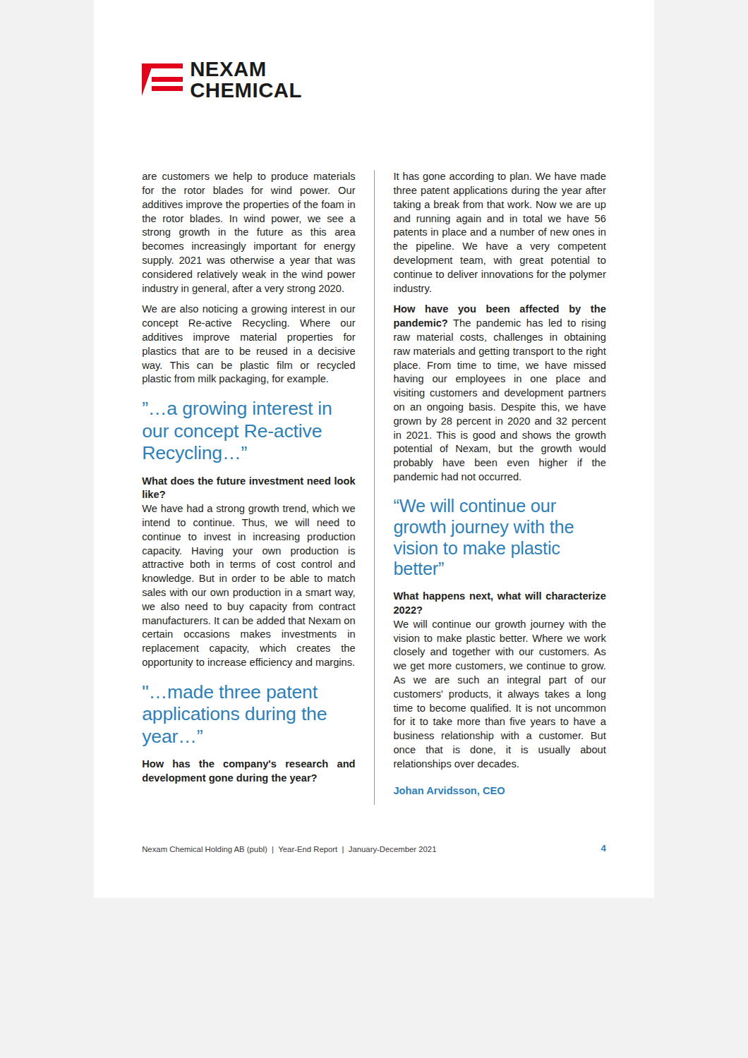NEXAM
CHEMICAL
are customers we help to produce materials for the rotor blades for wind power. Our additives improve the properties of the foam in the rotor blades. In wind power, we see a strong growth in the future as this area becomes increasingly important for energy supply. 2021 was otherwise a year that was considered relatively weak in the wind power industry in general, after a very strong 2020.
We are also noticing a growing interest in our concept Re-active Recycling. Where our additives improve material properties for plastics that are to be reused in a decisive way. This can be plastic film or recycled plastic from milk packaging, for example.
”…a growing interest in our concept Re-active Recycling…”
What does the future investment need look like?
We have had a strong growth trend, which we intend to continue. Thus, we will need to continue to invest in increasing production capacity. Having your own production is attractive both in terms of cost control and knowledge. But in order to be able to match sales with our own production in a smart way, we also need to buy capacity from contract manufacturers. It can be added that Nexam on certain occasions makes investments in replacement capacity, which creates the opportunity to increase efficiency and margins.
"…made three patent applications during the year…”
How has the company's research and development gone during the year?
It has gone according to plan. We have made three patent applications during the year after taking a break from that work. Now we are up and running again and in total we have 56 patents in place and a number of new ones in the pipeline. We have a very competent development team, with great potential to continue to deliver innovations for the polymer industry.
How have you been affected by the pandemic? The pandemic has led to rising raw material costs, challenges in obtaining raw materials and getting transport to the right place. From time to time, we have missed having our employees in one place and visiting customers and development partners on an ongoing basis. Despite this, we have grown by 28 percent in 2020 and 32 percent in 2021. This is good and shows the growth potential of Nexam, but the growth would probably have been even higher if the pandemic had not occurred.
“We will continue our growth journey with the vision to make plastic better”
What happens next, what will characterize 2022?
We will continue our growth journey with the vision to make plastic better. Where we work closely and together with our customers. As we get more customers, we continue to grow. As we are such an integral part of our customers' products, it always takes a long time to become qualified. It is not uncommon for it to take more than five years to have a business relationship with a customer. But once that is done, it is usually about relationships over decades.
Johan Arvidsson, CEO
Nexam Chemical Holding AB (publ) | Year-End Report | January-December 2021
4